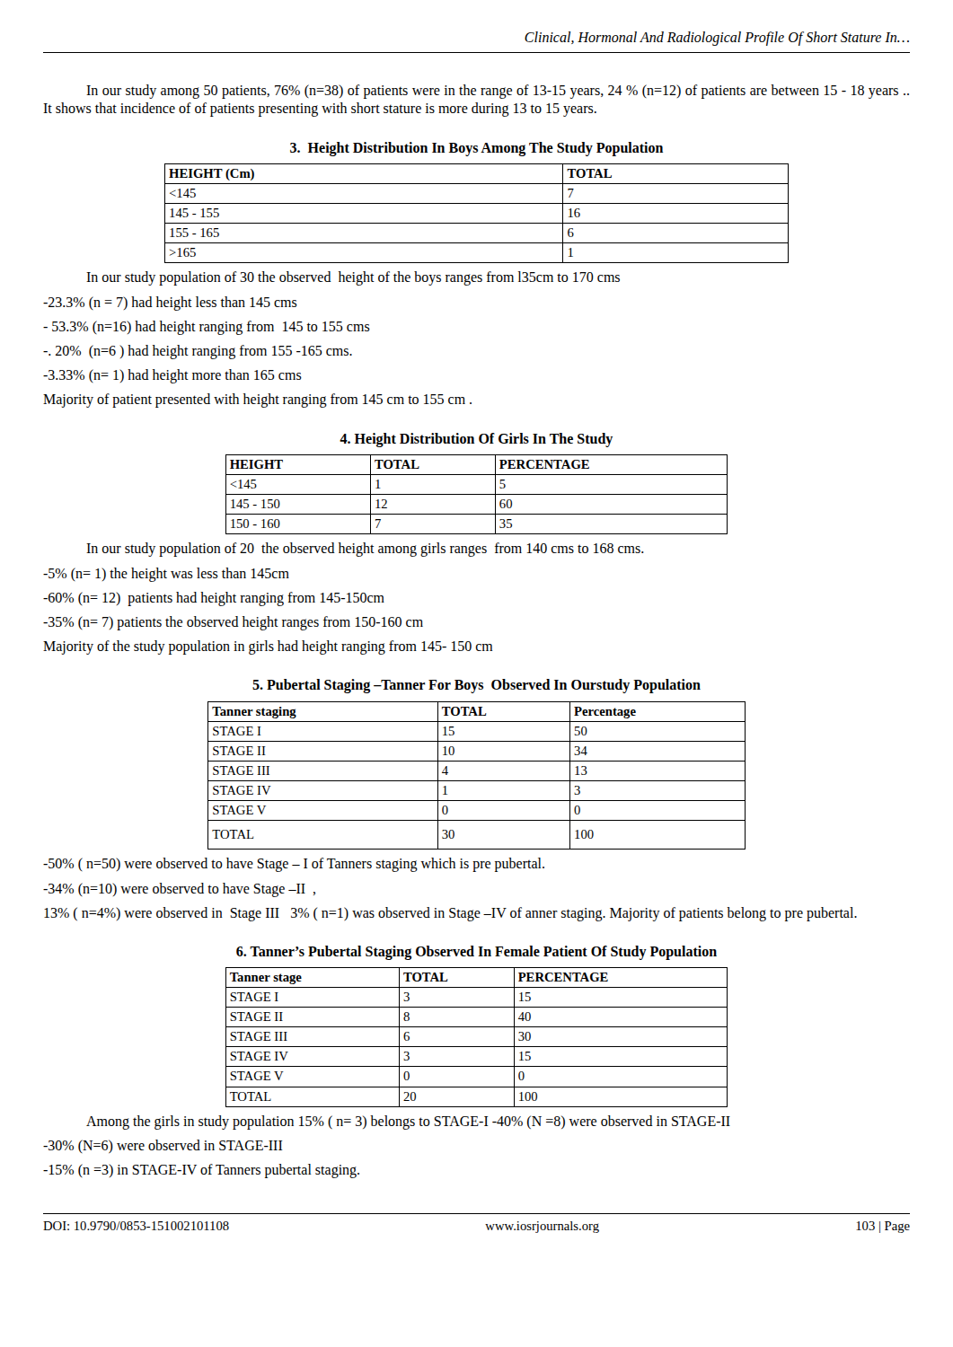Clinical, Hormonal And Radiological Profile Of Short Stature In…
In our study among 50 patients, 76% (n=38) of patients were in the range of 13-15 years, 24 % (n=12) of patients are between 15 - 18 years .. It shows that incidence of of patients presenting with short stature is more during 13 to 15 years.
3. Height Distribution In Boys Among The Study Population
| HEIGHT (Cm) | TOTAL |
| --- | --- |
| <145 | 7 |
| 145 - 155 | 16 |
| 155 - 165 | 6 |
| >165 | 1 |
In our study population of 30 the observed height of the boys ranges from l35cm to 170 cms
-23.3% (n = 7) had height less than 145 cms
- 53.3% (n=16) had height ranging from 145 to 155 cms
-. 20% (n=6 ) had height ranging from 155 -165 cms.
-3.33% (n= 1) had height more than 165 cms
Majority of patient presented with height ranging from 145 cm to 155 cm .
4. Height Distribution Of Girls In The Study
| HEIGHT | TOTAL | PERCENTAGE |
| --- | --- | --- |
| <145 | 1 | 5 |
| 145 - 150 | 12 | 60 |
| 150 - 160 | 7 | 35 |
In our study population of 20 the observed height among girls ranges from 140 cms to 168 cms.
-5% (n= 1) the height was less than 145cm
-60% (n= 12) patients had height ranging from 145-150cm
-35% (n= 7) patients the observed height ranges from 150-160 cm
Majority of the study population in girls had height ranging from 145- 150 cm
5. Pubertal Staging –Tanner For Boys Observed In Ourstudy Population
| Tanner staging | TOTAL | Percentage |
| --- | --- | --- |
| STAGE I | 15 | 50 |
| STAGE II | 10 | 34 |
| STAGE III | 4 | 13 |
| STAGE IV | 1 | 3 |
| STAGE V | 0 | 0 |
| TOTAL | 30 | 100 |
-50% ( n=50) were observed to have Stage – I of Tanners staging which is pre pubertal.
-34% (n=10) were observed to have Stage –II ,
13% ( n=4%) were observed in Stage III 3% ( n=1) was observed in Stage –IV of anner staging. Majority of patients belong to pre pubertal.
6. Tanner’s Pubertal Staging Observed In Female Patient Of Study Population
| Tanner stage | TOTAL | PERCENTAGE |
| --- | --- | --- |
| STAGE I | 3 | 15 |
| STAGE II | 8 | 40 |
| STAGE III | 6 | 30 |
| STAGE IV | 3 | 15 |
| STAGE V | 0 | 0 |
| TOTAL | 20 | 100 |
Among the girls in study population 15% ( n= 3) belongs to STAGE-I -40% (N =8) were observed in STAGE-II
-30% (N=6) were observed in STAGE-III
-15% (n =3) in STAGE-IV of Tanners pubertal staging.
DOI: 10.9790/0853-151002101108 www.iosrjournals.org 103 | Page